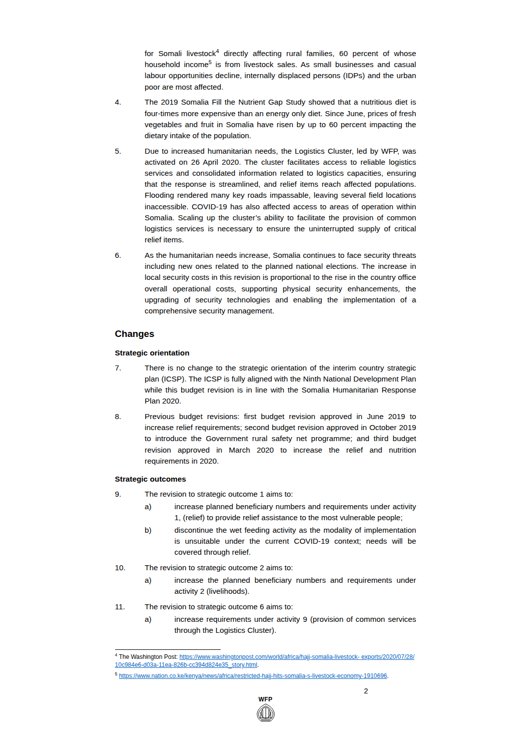for Somali livestock4 directly affecting rural families, 60 percent of whose household income5 is from livestock sales. As small businesses and casual labour opportunities decline, internally displaced persons (IDPs) and the urban poor are most affected.
4. The 2019 Somalia Fill the Nutrient Gap Study showed that a nutritious diet is four-times more expensive than an energy only diet. Since June, prices of fresh vegetables and fruit in Somalia have risen by up to 60 percent impacting the dietary intake of the population.
5. Due to increased humanitarian needs, the Logistics Cluster, led by WFP, was activated on 26 April 2020. The cluster facilitates access to reliable logistics services and consolidated information related to logistics capacities, ensuring that the response is streamlined, and relief items reach affected populations. Flooding rendered many key roads impassable, leaving several field locations inaccessible. COVID-19 has also affected access to areas of operation within Somalia. Scaling up the cluster’s ability to facilitate the provision of common logistics services is necessary to ensure the uninterrupted supply of critical relief items.
6. As the humanitarian needs increase, Somalia continues to face security threats including new ones related to the planned national elections. The increase in local security costs in this revision is proportional to the rise in the country office overall operational costs, supporting physical security enhancements, the upgrading of security technologies and enabling the implementation of a comprehensive security management.
Changes
Strategic orientation
7. There is no change to the strategic orientation of the interim country strategic plan (ICSP). The ICSP is fully aligned with the Ninth National Development Plan while this budget revision is in line with the Somalia Humanitarian Response Plan 2020.
8. Previous budget revisions: first budget revision approved in June 2019 to increase relief requirements; second budget revision approved in October 2019 to introduce the Government rural safety net programme; and third budget revision approved in March 2020 to increase the relief and nutrition requirements in 2020.
Strategic outcomes
9. The revision to strategic outcome 1 aims to:
a) increase planned beneficiary numbers and requirements under activity 1, (relief) to provide relief assistance to the most vulnerable people;
b) discontinue the wet feeding activity as the modality of implementation is unsuitable under the current COVID-19 context; needs will be covered through relief.
10. The revision to strategic outcome 2 aims to:
a) increase the planned beneficiary numbers and requirements under activity 2 (livelihoods).
11. The revision to strategic outcome 6 aims to:
a) increase requirements under activity 9 (provision of common services through the Logistics Cluster).
4 The Washington Post: https://www.washingtonpost.com/world/africa/hajj-somalia-livestock- exports/2020/07/28/10c984e6-d03a-11ea-826b-cc394d824e35_story.html.
5 https://www.nation.co.ke/kenya/news/africa/restricted-hajj-hits-somalia-s-livestock-economy-1910696.
WFP
2